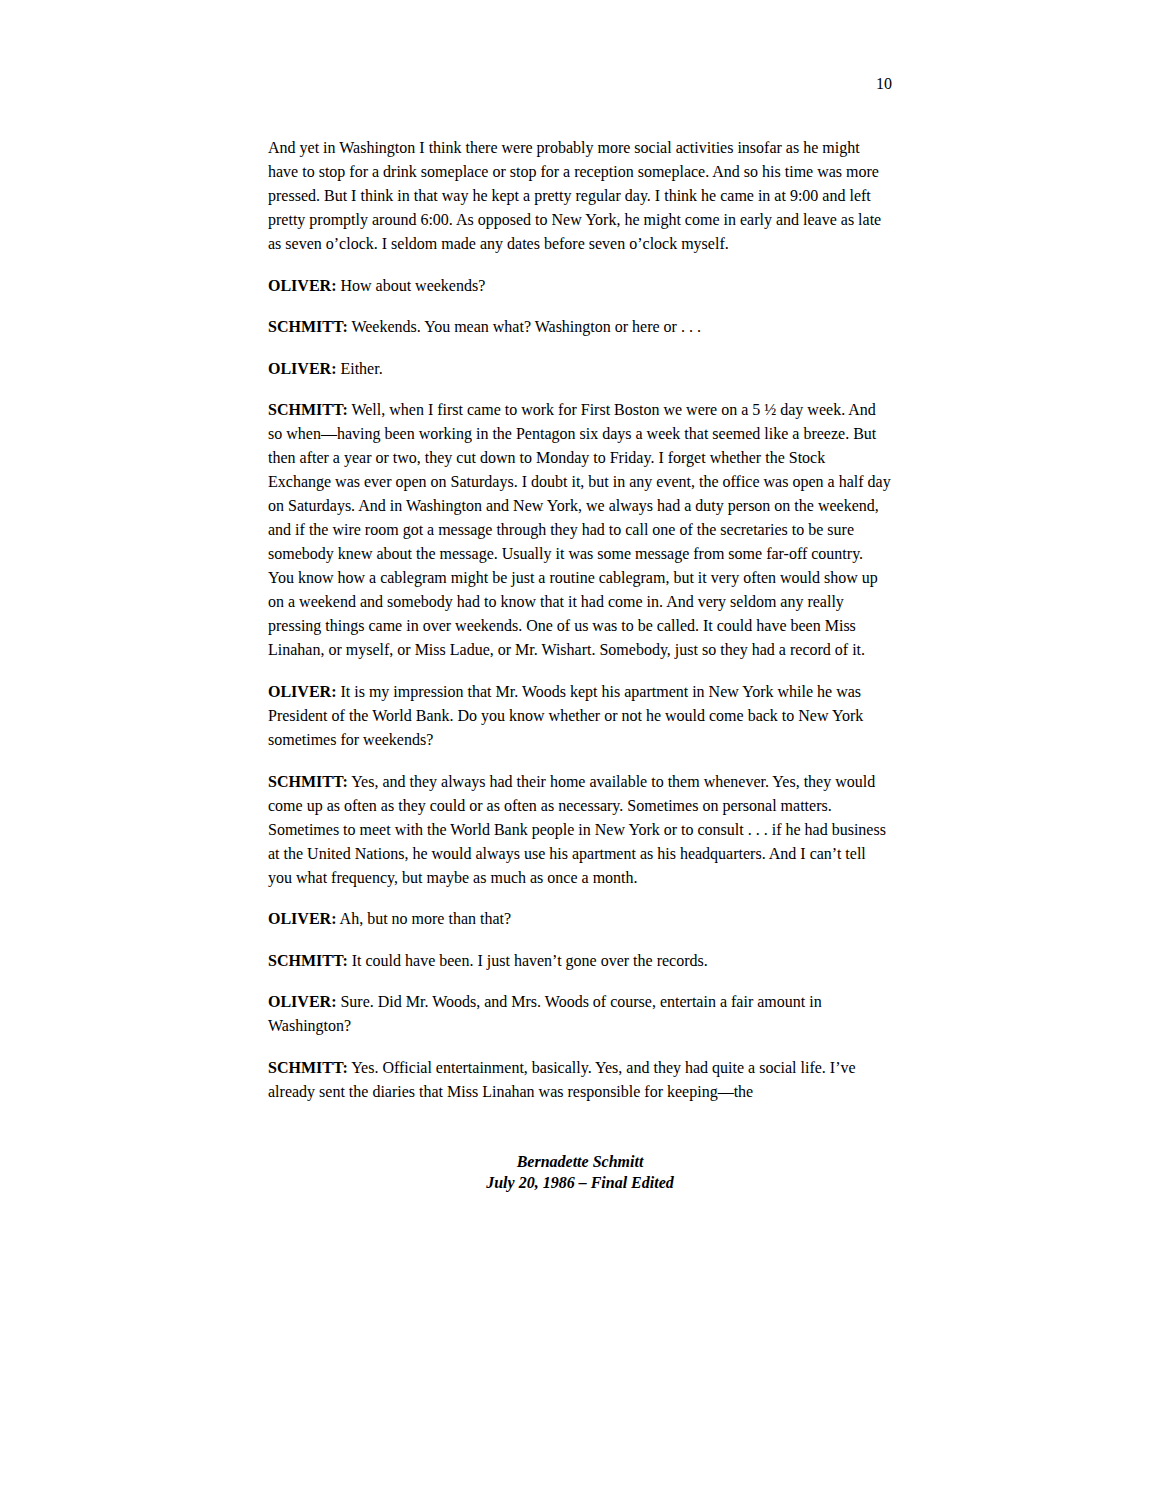10
And yet in Washington I think there were probably more social activities insofar as he might have to stop for a drink someplace or stop for a reception someplace. And so his time was more pressed. But I think in that way he kept a pretty regular day. I think he came in at 9:00 and left pretty promptly around 6:00. As opposed to New York, he might come in early and leave as late as seven o’clock. I seldom made any dates before seven o’clock myself.
OLIVER: How about weekends?
SCHMITT: Weekends. You mean what? Washington or here or . . .
OLIVER: Either.
SCHMITT: Well, when I first came to work for First Boston we were on a 5 ½ day week. And so when—having been working in the Pentagon six days a week that seemed like a breeze. But then after a year or two, they cut down to Monday to Friday. I forget whether the Stock Exchange was ever open on Saturdays. I doubt it, but in any event, the office was open a half day on Saturdays. And in Washington and New York, we always had a duty person on the weekend, and if the wire room got a message through they had to call one of the secretaries to be sure somebody knew about the message. Usually it was some message from some far-off country. You know how a cablegram might be just a routine cablegram, but it very often would show up on a weekend and somebody had to know that it had come in. And very seldom any really pressing things came in over weekends. One of us was to be called. It could have been Miss Linahan, or myself, or Miss Ladue, or Mr. Wishart. Somebody, just so they had a record of it.
OLIVER: It is my impression that Mr. Woods kept his apartment in New York while he was President of the World Bank. Do you know whether or not he would come back to New York sometimes for weekends?
SCHMITT: Yes, and they always had their home available to them whenever. Yes, they would come up as often as they could or as often as necessary. Sometimes on personal matters. Sometimes to meet with the World Bank people in New York or to consult . . . if he had business at the United Nations, he would always use his apartment as his headquarters. And I can’t tell you what frequency, but maybe as much as once a month.
OLIVER: Ah, but no more than that?
SCHMITT: It could have been. I just haven’t gone over the records.
OLIVER: Sure. Did Mr. Woods, and Mrs. Woods of course, entertain a fair amount in Washington?
SCHMITT: Yes. Official entertainment, basically. Yes, and they had quite a social life. I’ve already sent the diaries that Miss Linahan was responsible for keeping—the
Bernadette Schmitt
July 20, 1986 – Final Edited